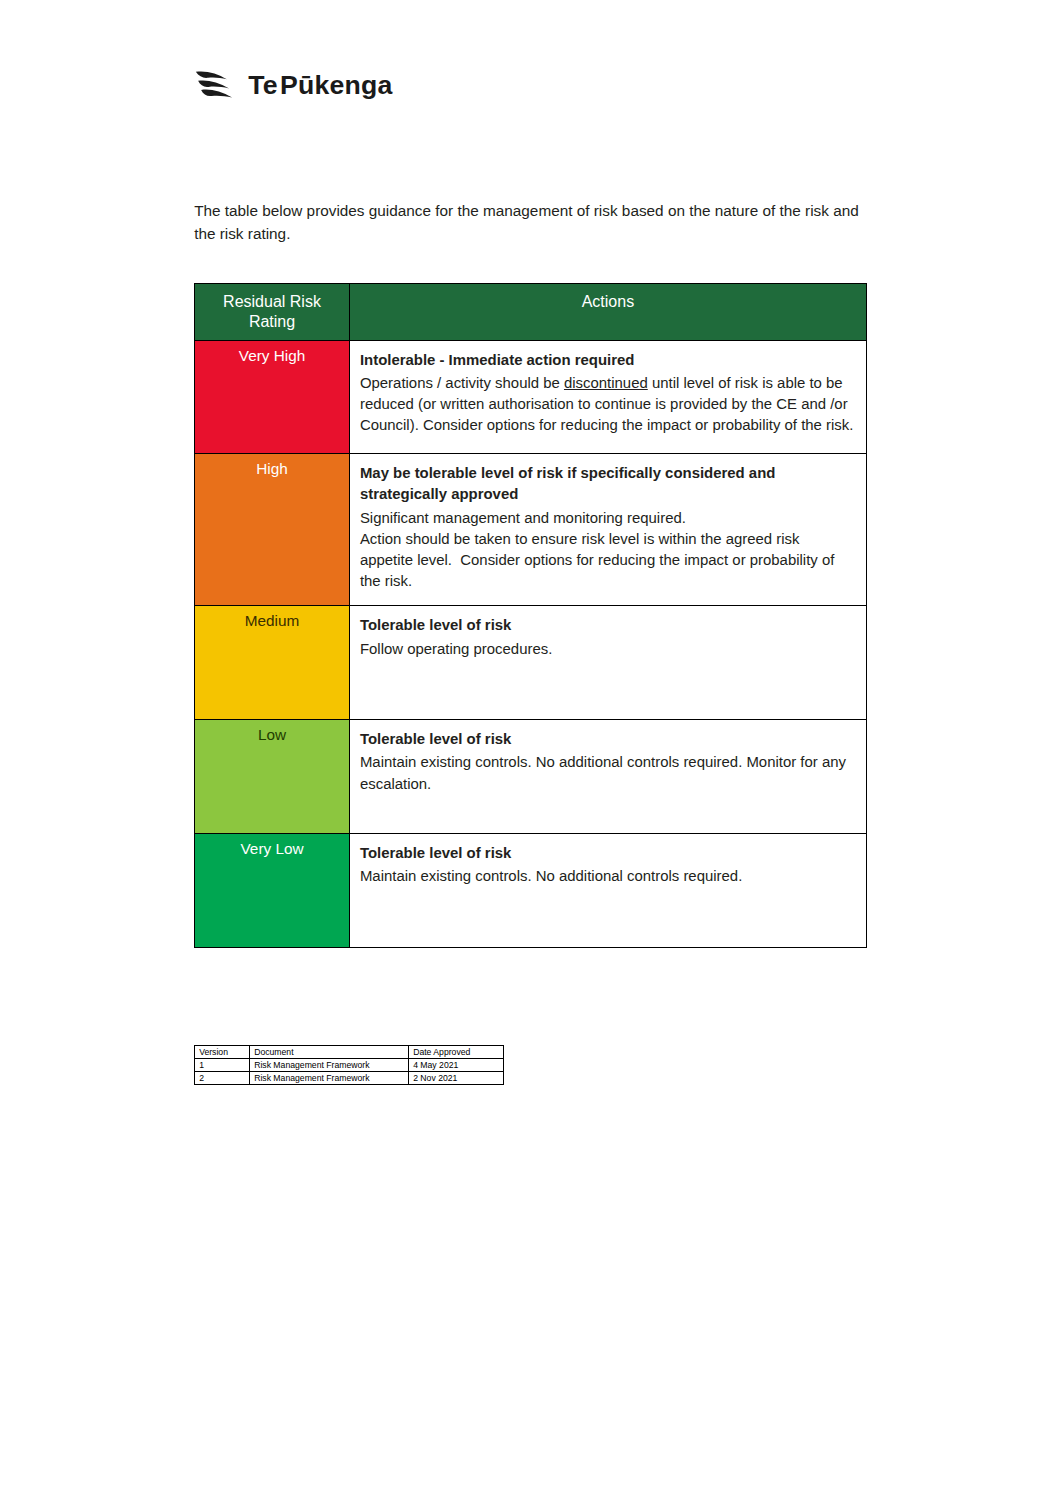Te Pūkenga
The table below provides guidance for the management of risk based on the nature of the risk and the risk rating.
| Residual Risk Rating | Actions |
| --- | --- |
| Very High | Intolerable - Immediate action required Operations / activity should be discontinued until level of risk is able to be reduced (or written authorisation to continue is provided by the CE and /or Council). Consider options for reducing the impact or probability of the risk. |
| High | May be tolerable level of risk if specifically considered and strategically approved Significant management and monitoring required. Action should be taken to ensure risk level is within the agreed risk appetite level. Consider options for reducing the impact or probability of the risk. |
| Medium | Tolerable level of risk Follow operating procedures. |
| Low | Tolerable level of risk Maintain existing controls. No additional controls required. Monitor for any escalation. |
| Very Low | Tolerable level of risk Maintain existing controls. No additional controls required. |
| Version | Document | Date Approved |
| --- | --- | --- |
| 1 | Risk Management Framework | 4 May 2021 |
| 2 | Risk Management Framework | 2 Nov 2021 |